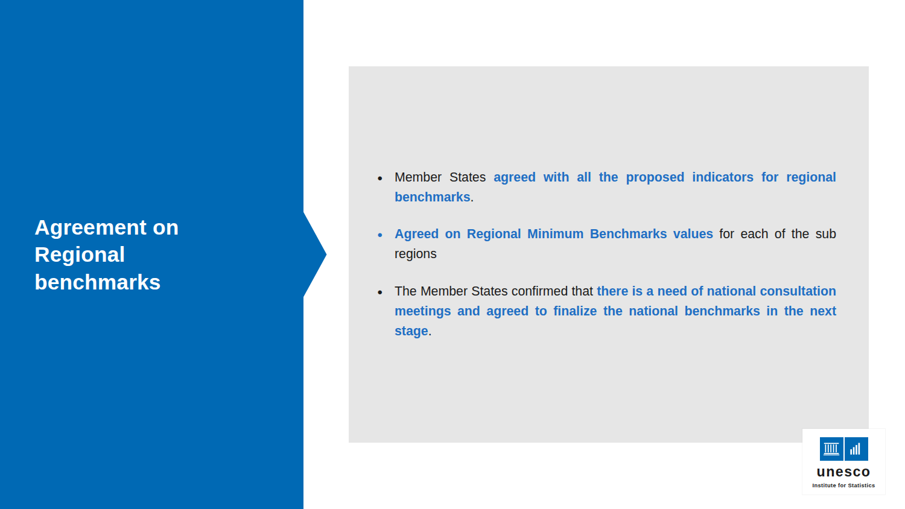Agreement on Regional benchmarks
Member States agreed with all the proposed indicators for regional benchmarks.
Agreed on Regional Minimum Benchmarks values for each of the sub regions
The Member States confirmed that there is a need of national consultation meetings and agreed to finalize the national benchmarks in the next stage.
unesco
Institute for Statistics